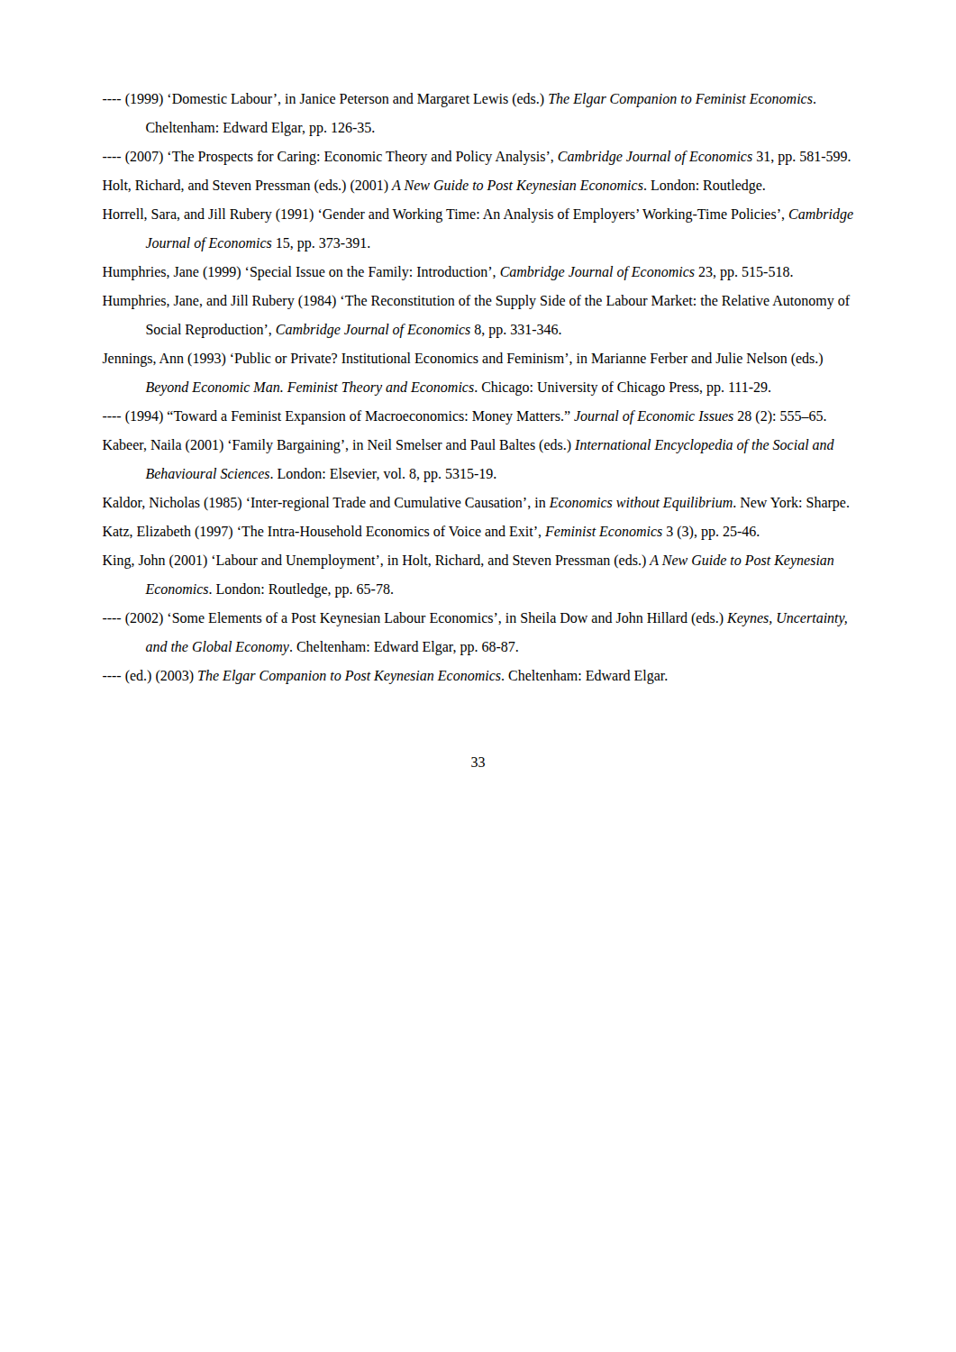---- (1999) ‘Domestic Labour’, in Janice Peterson and Margaret Lewis (eds.) The Elgar Companion to Feminist Economics. Cheltenham: Edward Elgar, pp. 126-35.
---- (2007) ‘The Prospects for Caring: Economic Theory and Policy Analysis’, Cambridge Journal of Economics 31, pp. 581-599.
Holt, Richard, and Steven Pressman (eds.) (2001) A New Guide to Post Keynesian Economics. London: Routledge.
Horrell, Sara, and Jill Rubery (1991) ‘Gender and Working Time: An Analysis of Employers’ Working-Time Policies’, Cambridge Journal of Economics 15, pp. 373-391.
Humphries, Jane (1999) ‘Special Issue on the Family: Introduction’, Cambridge Journal of Economics 23, pp. 515-518.
Humphries, Jane, and Jill Rubery (1984) ‘The Reconstitution of the Supply Side of the Labour Market: the Relative Autonomy of Social Reproduction’, Cambridge Journal of Economics 8, pp. 331-346.
Jennings, Ann (1993) ‘Public or Private? Institutional Economics and Feminism’, in Marianne Ferber and Julie Nelson (eds.) Beyond Economic Man. Feminist Theory and Economics. Chicago: University of Chicago Press, pp. 111-29.
---- (1994) “Toward a Feminist Expansion of Macroeconomics: Money Matters.” Journal of Economic Issues 28 (2): 555–65.
Kabeer, Naila (2001) ‘Family Bargaining’, in Neil Smelser and Paul Baltes (eds.) International Encyclopedia of the Social and Behavioural Sciences. London: Elsevier, vol. 8, pp. 5315-19.
Kaldor, Nicholas (1985) ‘Inter-regional Trade and Cumulative Causation’, in Economics without Equilibrium. New York: Sharpe.
Katz, Elizabeth (1997) ‘The Intra-Household Economics of Voice and Exit’, Feminist Economics 3 (3), pp. 25-46.
King, John (2001) ‘Labour and Unemployment’, in Holt, Richard, and Steven Pressman (eds.) A New Guide to Post Keynesian Economics. London: Routledge, pp. 65-78.
---- (2002) ‘Some Elements of a Post Keynesian Labour Economics’, in Sheila Dow and John Hillard (eds.) Keynes, Uncertainty, and the Global Economy. Cheltenham: Edward Elgar, pp. 68-87.
---- (ed.) (2003) The Elgar Companion to Post Keynesian Economics. Cheltenham: Edward Elgar.
33